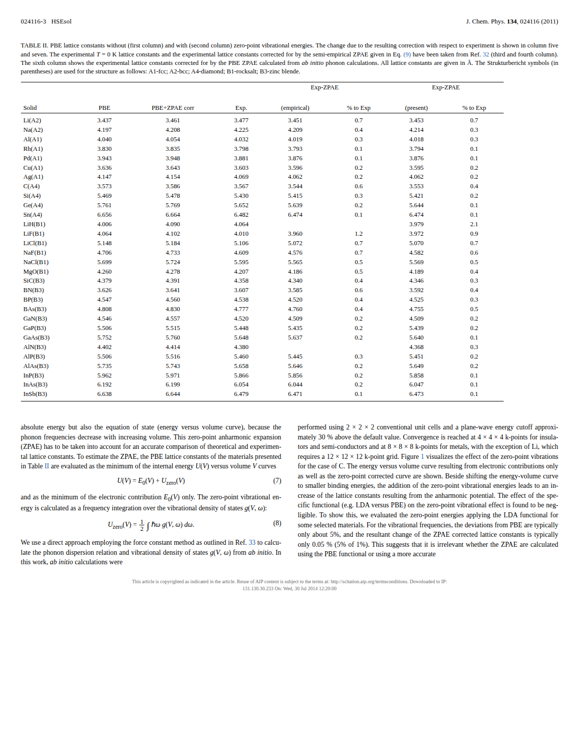024116-3 HSEsol
J. Chem. Phys. 134, 024116 (2011)
TABLE II. PBE lattice constants without (first column) and with (second column) zero-point vibrational energies. The change due to the resulting correction with respect to experiment is shown in column five and seven. The experimental T = 0 K lattice constants and the experimental lattice constants corrected for by the semi-empirical ZPAE given in Eq. (9) have been taken from Ref. 32 (third and fourth column). The sixth column shows the experimental lattice constants corrected for by the PBE ZPAE calculated from ab initio phonon calculations. All lattice constants are given in Å. The Strukturbericht symbols (in parentheses) are used for the structure as follows: A1-fcc; A2-bcc; A4-diamond; B1-rocksalt; B3-zinc blende.
| | | | | Exp-ZPAE | Exp-ZPAE |
| --- | --- | --- | --- | --- | --- |
| Solid | PBE | PBE+ZPAE corr | Exp. | (empirical) | % to Exp | (present) | % to Exp |
| Li(A2) | 3.437 | 3.461 | 3.477 | 3.451 | 0.7 | 3.453 | 0.7 |
| Na(A2) | 4.197 | 4.208 | 4.225 | 4.209 | 0.4 | 4.214 | 0.3 |
| Al(A1) | 4.040 | 4.054 | 4.032 | 4.019 | 0.3 | 4.018 | 0.3 |
| Rh(A1) | 3.830 | 3.835 | 3.798 | 3.793 | 0.1 | 3.794 | 0.1 |
| Pd(A1) | 3.943 | 3.948 | 3.881 | 3.876 | 0.1 | 3.876 | 0.1 |
| Cu(A1) | 3.636 | 3.643 | 3.603 | 3.596 | 0.2 | 3.595 | 0.2 |
| Ag(A1) | 4.147 | 4.154 | 4.069 | 4.062 | 0.2 | 4.062 | 0.2 |
| C(A4) | 3.573 | 3.586 | 3.567 | 3.544 | 0.6 | 3.553 | 0.4 |
| Si(A4) | 5.469 | 5.478 | 5.430 | 5.415 | 0.3 | 5.421 | 0.2 |
| Ge(A4) | 5.761 | 5.769 | 5.652 | 5.639 | 0.2 | 5.644 | 0.1 |
| Sn(A4) | 6.656 | 6.664 | 6.482 | 6.474 | 0.1 | 6.474 | 0.1 |
| LiH(B1) | 4.006 | 4.090 | 4.064 | | | 3.979 | 2.1 |
| LiF(B1) | 4.064 | 4.102 | 4.010 | 3.960 | 1.2 | 3.972 | 0.9 |
| LiCl(B1) | 5.148 | 5.184 | 5.106 | 5.072 | 0.7 | 5.070 | 0.7 |
| NaF(B1) | 4.706 | 4.733 | 4.609 | 4.576 | 0.7 | 4.582 | 0.6 |
| NaCl(B1) | 5.699 | 5.724 | 5.595 | 5.565 | 0.5 | 5.569 | 0.5 |
| MgO(B1) | 4.260 | 4.278 | 4.207 | 4.186 | 0.5 | 4.189 | 0.4 |
| SiC(B3) | 4.379 | 4.391 | 4.358 | 4.340 | 0.4 | 4.346 | 0.3 |
| BN(B3) | 3.626 | 3.641 | 3.607 | 3.585 | 0.6 | 3.592 | 0.4 |
| BP(B3) | 4.547 | 4.560 | 4.538 | 4.520 | 0.4 | 4.525 | 0.3 |
| BAs(B3) | 4.808 | 4.830 | 4.777 | 4.760 | 0.4 | 4.755 | 0.5 |
| GaN(B3) | 4.546 | 4.557 | 4.520 | 4.509 | 0.2 | 4.509 | 0.2 |
| GaP(B3) | 5.506 | 5.515 | 5.448 | 5.435 | 0.2 | 5.439 | 0.2 |
| GaAs(B3) | 5.752 | 5.760 | 5.648 | 5.637 | 0.2 | 5.640 | 0.1 |
| AlN(B3) | 4.402 | 4.414 | 4.380 | | | 4.368 | 0.3 |
| AlP(B3) | 5.506 | 5.516 | 5.460 | 5.445 | 0.3 | 5.451 | 0.2 |
| AlAs(B3) | 5.735 | 5.743 | 5.658 | 5.646 | 0.2 | 5.649 | 0.2 |
| InP(B3) | 5.962 | 5.971 | 5.866 | 5.856 | 0.2 | 5.858 | 0.1 |
| InAs(B3) | 6.192 | 6.199 | 6.054 | 6.044 | 0.2 | 6.047 | 0.1 |
| InSb(B3) | 6.638 | 6.644 | 6.479 | 6.471 | 0.1 | 6.473 | 0.1 |
absolute energy but also the equation of state (energy versus volume curve), because the phonon frequencies decrease with increasing volume. This zero-point anharmonic expansion (ZPAE) has to be taken into account for an accurate comparison of theoretical and experimental lattice constants. To estimate the ZPAE, the PBE lattice constants of the materials presented in Table II are evaluated as the minimum of the internal energy U(V) versus volume V curves
U(V) = E0(V) + Uzero(V) (7)
and as the minimum of the electronic contribution E0(V) only. The zero-point vibrational energy is calculated as a frequency integration over the vibrational density of states g(V, ω):
Uzero(V) = 12 ∫ ℏω g(V, ω) dω. (8)
We use a direct approach employing the force constant method as outlined in Ref. 33 to calculate the phonon dispersion relation and vibrational density of states g(V, ω) from ab initio. In this work, ab initio calculations were
performed using 2 × 2 × 2 conventional unit cells and a plane-wave energy cutoff approximately 30 % above the default value. Convergence is reached at 4 × 4 × 4 k-points for insulators and semi-conductors and at 8 × 8 × 8 k-points for metals, with the exception of Li, which requires a 12 × 12 × 12 k-point grid. Figure 1 visualizes the effect of the zero-point vibrations for the case of C. The energy versus volume curve resulting from electronic contributions only as well as the zero-point corrected curve are shown. Beside shifting the energy-volume curve to smaller binding energies, the addition of the zero-point vibrational energies leads to an increase of the lattice constants resulting from the anharmonic potential. The effect of the specific functional (e.g. LDA versus PBE) on the zero-point vibrational effect is found to be negligible. To show this, we evaluated the zero-point energies applying the LDA functional for some selected materials. For the vibrational frequencies, the deviations from PBE are typically only about 5%, and the resultant change of the ZPAE corrected lattice constants is typically only 0.05 % (5% of 1%). This suggests that it is irrelevant whether the ZPAE are calculated using the PBE functional or using a more accurate
This article is copyrighted as indicated in the article. Reuse of AIP content is subject to the terms at: http://scitation.aip.org/termsconditions. Downloaded to IP:
131.130.30.233 On: Wed, 30 Jul 2014 12:20:00